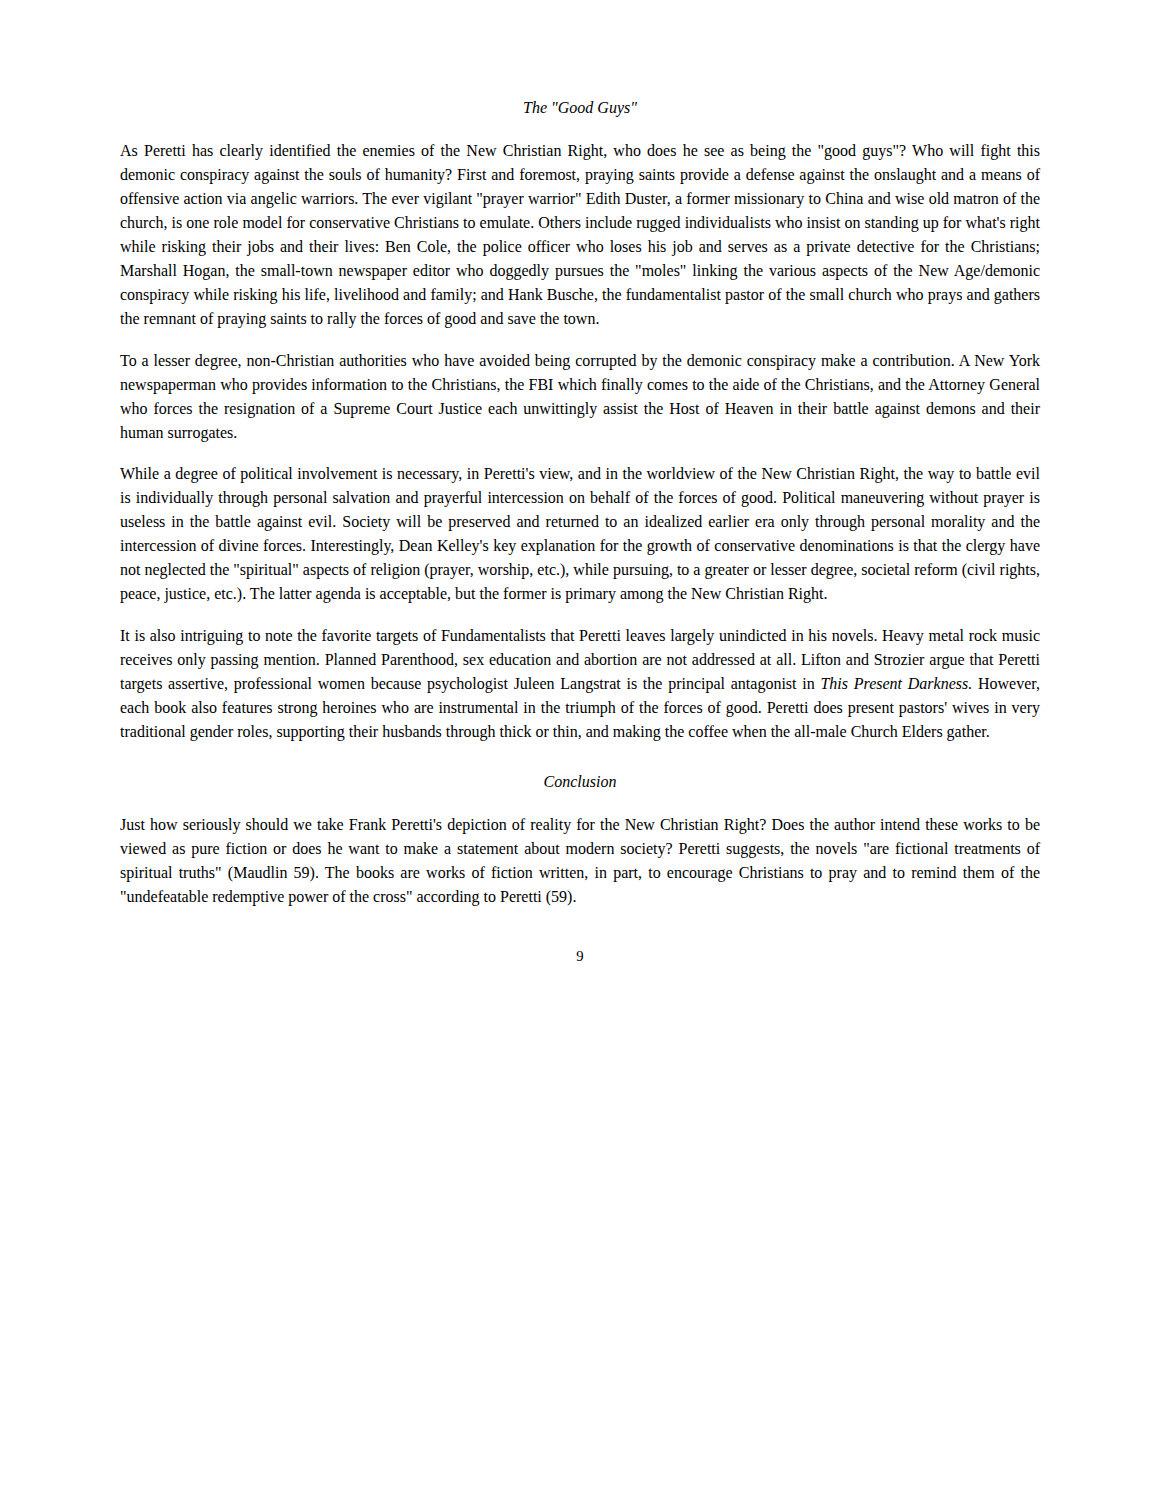The "Good Guys"
As Peretti has clearly identified the enemies of the New Christian Right, who does he see as being the "good guys"? Who will fight this demonic conspiracy against the souls of humanity? First and foremost, praying saints provide a defense against the onslaught and a means of offensive action via angelic warriors. The ever vigilant "prayer warrior" Edith Duster, a former missionary to China and wise old matron of the church, is one role model for conservative Christians to emulate. Others include rugged individualists who insist on standing up for what's right while risking their jobs and their lives: Ben Cole, the police officer who loses his job and serves as a private detective for the Christians; Marshall Hogan, the small-town newspaper editor who doggedly pursues the "moles" linking the various aspects of the New Age/demonic conspiracy while risking his life, livelihood and family; and Hank Busche, the fundamentalist pastor of the small church who prays and gathers the remnant of praying saints to rally the forces of good and save the town.
To a lesser degree, non-Christian authorities who have avoided being corrupted by the demonic conspiracy make a contribution. A New York newspaperman who provides information to the Christians, the FBI which finally comes to the aide of the Christians, and the Attorney General who forces the resignation of a Supreme Court Justice each unwittingly assist the Host of Heaven in their battle against demons and their human surrogates.
While a degree of political involvement is necessary, in Peretti's view, and in the worldview of the New Christian Right, the way to battle evil is individually through personal salvation and prayerful intercession on behalf of the forces of good. Political maneuvering without prayer is useless in the battle against evil. Society will be preserved and returned to an idealized earlier era only through personal morality and the intercession of divine forces. Interestingly, Dean Kelley's key explanation for the growth of conservative denominations is that the clergy have not neglected the "spiritual" aspects of religion (prayer, worship, etc.), while pursuing, to a greater or lesser degree, societal reform (civil rights, peace, justice, etc.). The latter agenda is acceptable, but the former is primary among the New Christian Right.
It is also intriguing to note the favorite targets of Fundamentalists that Peretti leaves largely unindicted in his novels. Heavy metal rock music receives only passing mention. Planned Parenthood, sex education and abortion are not addressed at all. Lifton and Strozier argue that Peretti targets assertive, professional women because psychologist Juleen Langstrat is the principal antagonist in This Present Darkness. However, each book also features strong heroines who are instrumental in the triumph of the forces of good. Peretti does present pastors' wives in very traditional gender roles, supporting their husbands through thick or thin, and making the coffee when the all-male Church Elders gather.
Conclusion
Just how seriously should we take Frank Peretti's depiction of reality for the New Christian Right? Does the author intend these works to be viewed as pure fiction or does he want to make a statement about modern society? Peretti suggests, the novels "are fictional treatments of spiritual truths" (Maudlin 59). The books are works of fiction written, in part, to encourage Christians to pray and to remind them of the "undefeatable redemptive power of the cross" according to Peretti (59).
9